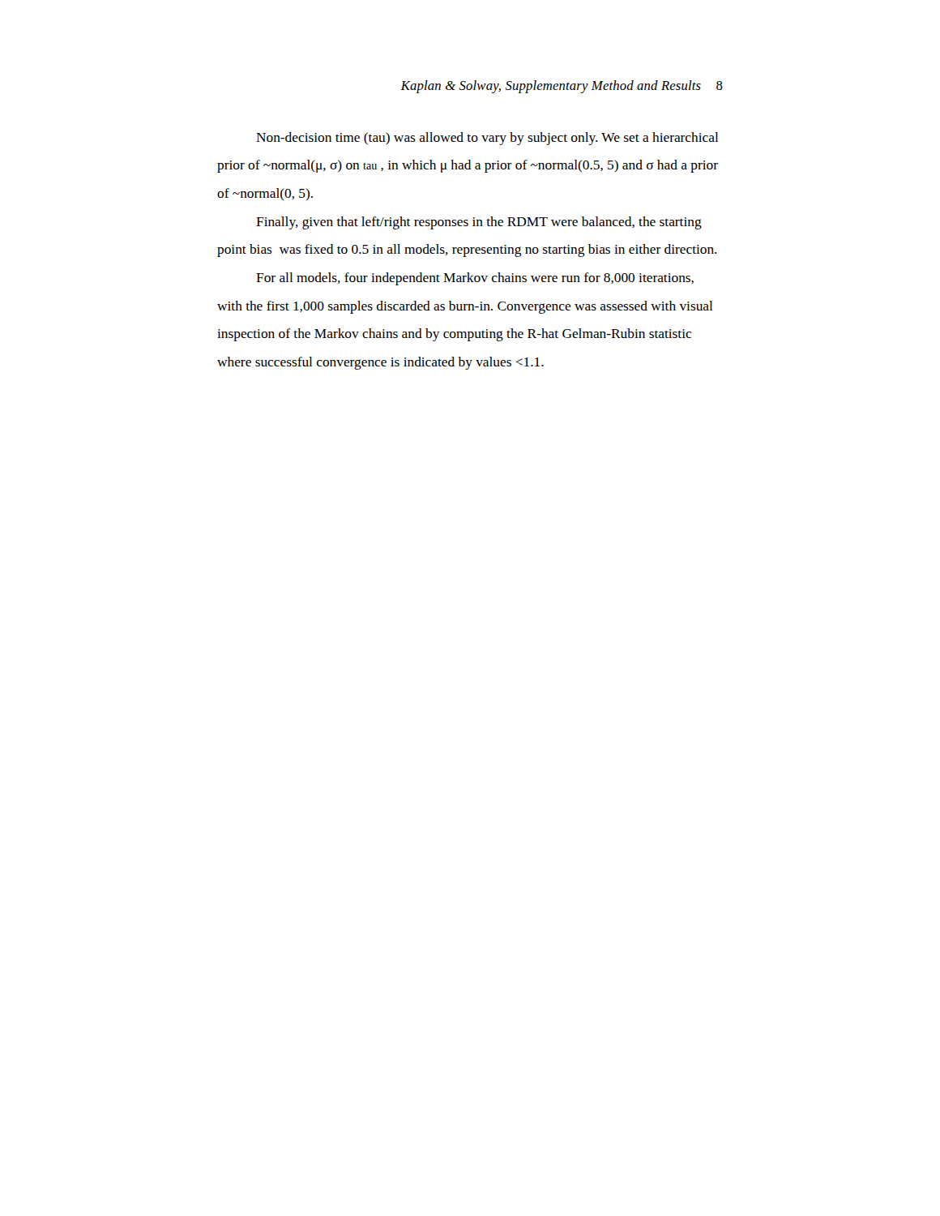Kaplan & Solway, Supplementary Method and Results 8
Non-decision time (tau) was allowed to vary by subject only. We set a hierarchical prior of ~normal(μ, σ) on tau , in which μ had a prior of ~normal(0.5, 5) and σ had a prior of ~normal(0, 5).
Finally, given that left/right responses in the RDMT were balanced, the starting point bias was fixed to 0.5 in all models, representing no starting bias in either direction.
For all models, four independent Markov chains were run for 8,000 iterations, with the first 1,000 samples discarded as burn-in. Convergence was assessed with visual inspection of the Markov chains and by computing the R-hat Gelman-Rubin statistic where successful convergence is indicated by values <1.1.